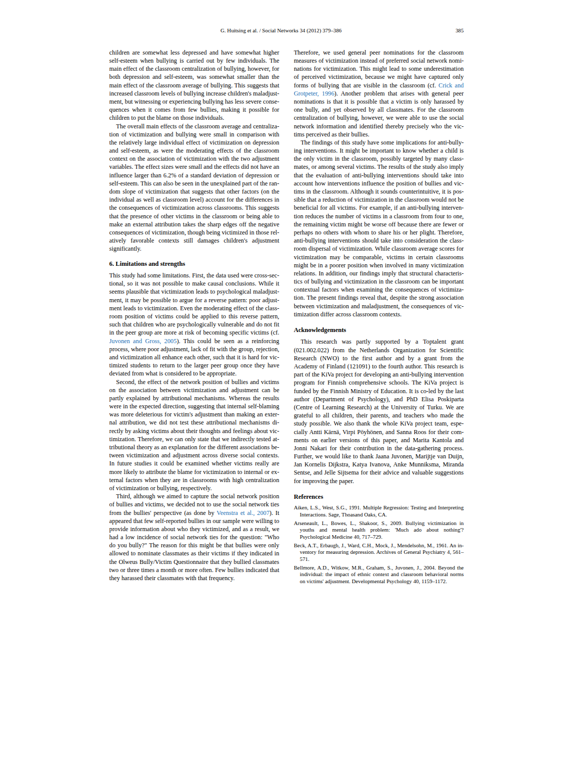G. Huitsing et al. / Social Networks 34 (2012) 379–386
385
children are somewhat less depressed and have somewhat higher self-esteem when bullying is carried out by few individuals. The main effect of the classroom centralization of bullying, however, for both depression and self-esteem, was somewhat smaller than the main effect of the classroom average of bullying. This suggests that increased classroom levels of bullying increase children's maladjustment, but witnessing or experiencing bullying has less severe consequences when it comes from few bullies, making it possible for children to put the blame on those individuals.
The overall main effects of the classroom average and centralization of victimization and bullying were small in comparison with the relatively large individual effect of victimization on depression and self-esteem, as were the moderating effects of the classroom context on the association of victimization with the two adjustment variables. The effect sizes were small and the effects did not have an influence larger than 6.2% of a standard deviation of depression or self-esteem. This can also be seen in the unexplained part of the random slope of victimization that suggests that other factors (on the individual as well as classroom level) account for the differences in the consequences of victimization across classrooms. This suggests that the presence of other victims in the classroom or being able to make an external attribution takes the sharp edges off the negative consequences of victimization, though being victimized in those relatively favorable contexts still damages children's adjustment significantly.
6. Limitations and strengths
This study had some limitations. First, the data used were cross-sectional, so it was not possible to make causal conclusions. While it seems plausible that victimization leads to psychological maladjustment, it may be possible to argue for a reverse pattern: poor adjustment leads to victimization. Even the moderating effect of the classroom position of victims could be applied to this reverse pattern, such that children who are psychologically vulnerable and do not fit in the peer group are more at risk of becoming specific victims (cf. Juvonen and Gross, 2005). This could be seen as a reinforcing process, where poor adjustment, lack of fit with the group, rejection, and victimization all enhance each other, such that it is hard for victimized students to return to the larger peer group once they have deviated from what is considered to be appropriate.
Second, the effect of the network position of bullies and victims on the association between victimization and adjustment can be partly explained by attributional mechanisms. Whereas the results were in the expected direction, suggesting that internal self-blaming was more deleterious for victim's adjustment than making an external attribution, we did not test these attributional mechanisms directly by asking victims about their thoughts and feelings about victimization. Therefore, we can only state that we indirectly tested attributional theory as an explanation for the different associations between victimization and adjustment across diverse social contexts. In future studies it could be examined whether victims really are more likely to attribute the blame for victimization to internal or external factors when they are in classrooms with high centralization of victimization or bullying, respectively.
Third, although we aimed to capture the social network position of bullies and victims, we decided not to use the social network ties from the bullies' perspective (as done by Veenstra et al., 2007). It appeared that few self-reported bullies in our sample were willing to provide information about who they victimized, and as a result, we had a low incidence of social network ties for the question: "Who do you bully?" The reason for this might be that bullies were only allowed to nominate classmates as their victims if they indicated in the Olweus Bully/Victim Questionnaire that they bullied classmates two or three times a month or more often. Few bullies indicated that they harassed their classmates with that frequency.
Therefore, we used general peer nominations for the classroom measures of victimization instead of preferred social network nominations for victimization. This might lead to some underestimation of perceived victimization, because we might have captured only forms of bullying that are visible in the classroom (cf. Crick and Grotpeter, 1996). Another problem that arises with general peer nominations is that it is possible that a victim is only harassed by one bully, and yet observed by all classmates. For the classroom centralization of bullying, however, we were able to use the social network information and identified thereby precisely who the victims perceived as their bullies.
The findings of this study have some implications for anti-bullying interventions. It might be important to know whether a child is the only victim in the classroom, possibly targeted by many classmates, or among several victims. The results of the study also imply that the evaluation of anti-bullying interventions should take into account how interventions influence the position of bullies and victims in the classroom. Although it sounds counterintuitive, it is possible that a reduction of victimization in the classroom would not be beneficial for all victims. For example, if an anti-bullying intervention reduces the number of victims in a classroom from four to one, the remaining victim might be worse off because there are fewer or perhaps no others with whom to share his or her plight. Therefore, anti-bullying interventions should take into consideration the classroom dispersal of victimization. While classroom average scores for victimization may be comparable, victims in certain classrooms might be in a poorer position when involved in many victimization relations. In addition, our findings imply that structural characteristics of bullying and victimization in the classroom can be important contextual factors when examining the consequences of victimization. The present findings reveal that, despite the strong association between victimization and maladjustment, the consequences of victimization differ across classroom contexts.
Acknowledgements
This research was partly supported by a Toptalent grant (021.002.022) from the Netherlands Organization for Scientific Research (NWO) to the first author and by a grant from the Academy of Finland (121091) to the fourth author. This research is part of the KiVa project for developing an anti-bullying intervention program for Finnish comprehensive schools. The KiVa project is funded by the Finnish Ministry of Education. It is co-led by the last author (Department of Psychology), and PhD Elisa Poskiparta (Centre of Learning Research) at the University of Turku. We are grateful to all children, their parents, and teachers who made the study possible. We also thank the whole KiVa project team, especially Antti Kärnä, Virpi Pöyhönen, and Sanna Roos for their comments on earlier versions of this paper, and Marita Kantola and Jonni Nakari for their contribution in the data-gathering process. Further, we would like to thank Jaana Juvonen, Marijtje van Duijn, Jan Kornelis Dijkstra, Katya Ivanova, Anke Munniksma, Miranda Sentse, and Jelle Sijtsema for their advice and valuable suggestions for improving the paper.
References
Aiken, L.S., West, S.G., 1991. Multiple Regression: Testing and Interpreting Interactions. Sage, Thoasand Oaks, CA.
Arseneault, L., Bowes, L., Shakoor, S., 2009. Bullying victimization in youths and mental health problem: 'Much ado about nothing'? Psychological Medicine 40, 717–729.
Beck, A.T., Erbaugh, J., Ward, C.H., Mock, J., Mendelsohn, M., 1961. An inventory for measuring depression. Archives of General Psychiatry 4, 561–571.
Bellmore, A.D., Witkow, M.R., Graham, S., Juvonen, J., 2004. Beyond the individual: the impact of ethnic context and classroom behavioral norms on victims' adjustment. Developmental Psychology 40, 1159–1172.